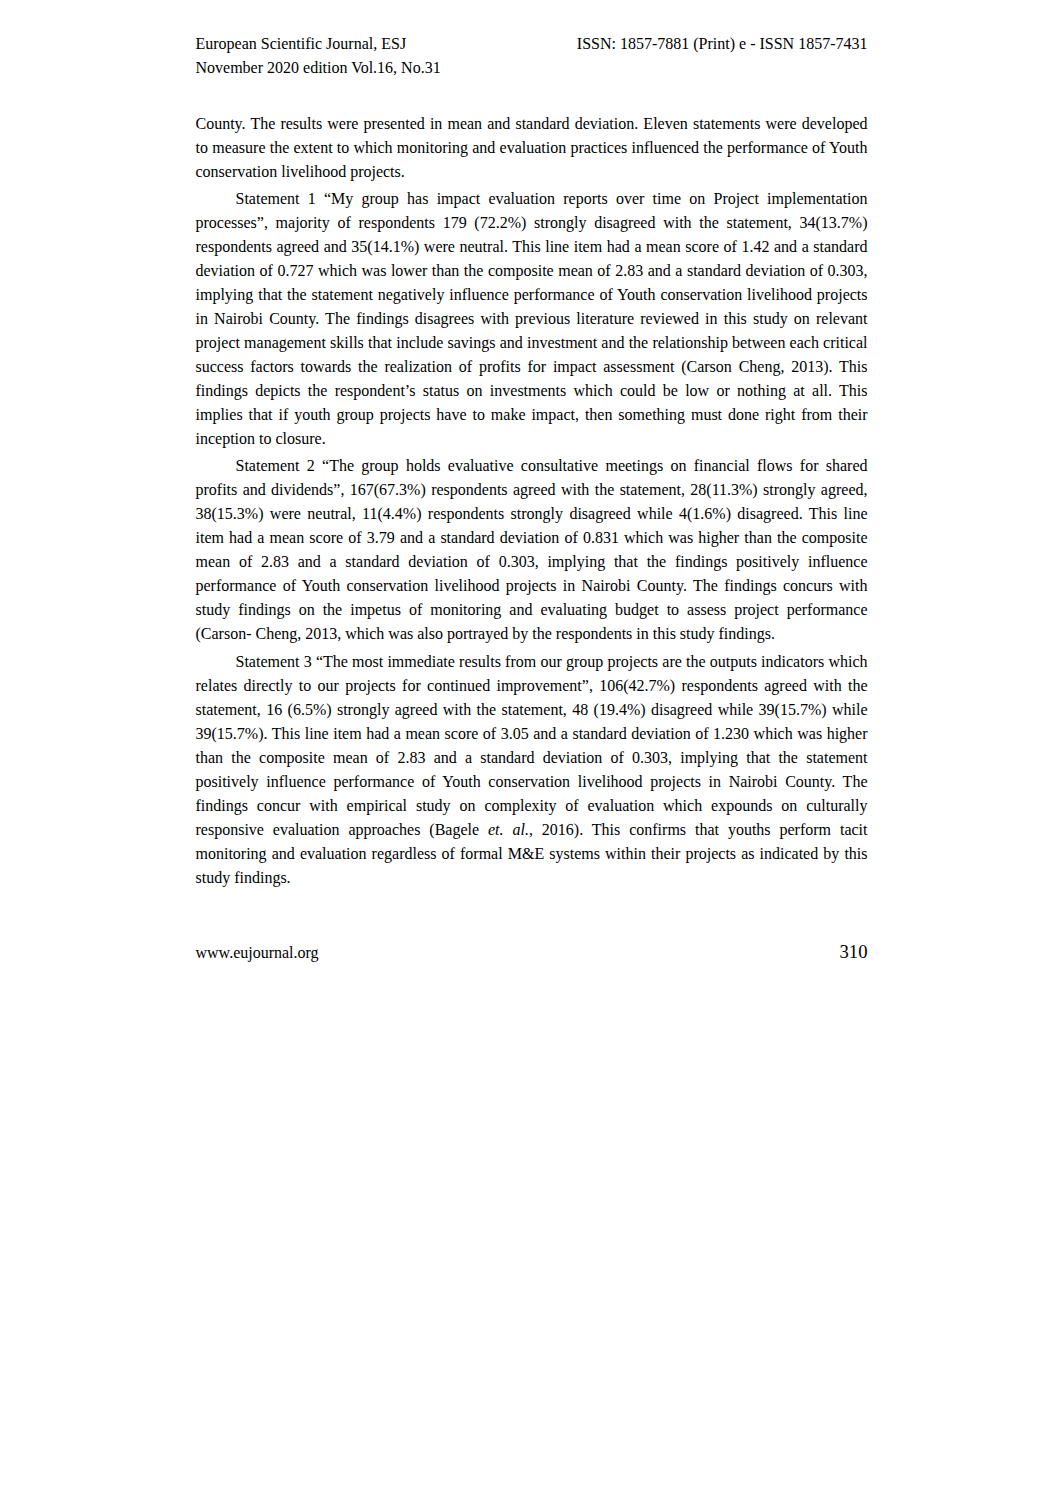European Scientific Journal, ESJ ISSN: 1857-7881 (Print) e - ISSN 1857-7431
November 2020 edition Vol.16, No.31
County. The results were presented in mean and standard deviation. Eleven statements were developed to measure the extent to which monitoring and evaluation practices influenced the performance of Youth conservation livelihood projects.
Statement 1 “My group has impact evaluation reports over time on Project implementation processes”, majority of respondents 179 (72.2%) strongly disagreed with the statement, 34(13.7%) respondents agreed and 35(14.1%) were neutral. This line item had a mean score of 1.42 and a standard deviation of 0.727 which was lower than the composite mean of 2.83 and a standard deviation of 0.303, implying that the statement negatively influence performance of Youth conservation livelihood projects in Nairobi County. The findings disagrees with previous literature reviewed in this study on relevant project management skills that include savings and investment and the relationship between each critical success factors towards the realization of profits for impact assessment (Carson Cheng, 2013). This findings depicts the respondent’s status on investments which could be low or nothing at all. This implies that if youth group projects have to make impact, then something must done right from their inception to closure.
Statement 2 “The group holds evaluative consultative meetings on financial flows for shared profits and dividends”, 167(67.3%) respondents agreed with the statement, 28(11.3%) strongly agreed, 38(15.3%) were neutral, 11(4.4%) respondents strongly disagreed while 4(1.6%) disagreed. This line item had a mean score of 3.79 and a standard deviation of 0.831 which was higher than the composite mean of 2.83 and a standard deviation of 0.303, implying that the findings positively influence performance of Youth conservation livelihood projects in Nairobi County. The findings concurs with study findings on the impetus of monitoring and evaluating budget to assess project performance (Carson- Cheng, 2013, which was also portrayed by the respondents in this study findings.
Statement 3 “The most immediate results from our group projects are the outputs indicators which relates directly to our projects for continued improvement”, 106(42.7%) respondents agreed with the statement, 16 (6.5%) strongly agreed with the statement, 48 (19.4%) disagreed while 39(15.7%) while 39(15.7%). This line item had a mean score of 3.05 and a standard deviation of 1.230 which was higher than the composite mean of 2.83 and a standard deviation of 0.303, implying that the statement positively influence performance of Youth conservation livelihood projects in Nairobi County. The findings concur with empirical study on complexity of evaluation which expounds on culturally responsive evaluation approaches (Bagele et. al., 2016). This confirms that youths perform tacit monitoring and evaluation regardless of formal M&E systems within their projects as indicated by this study findings.
www.eujournal.org 310